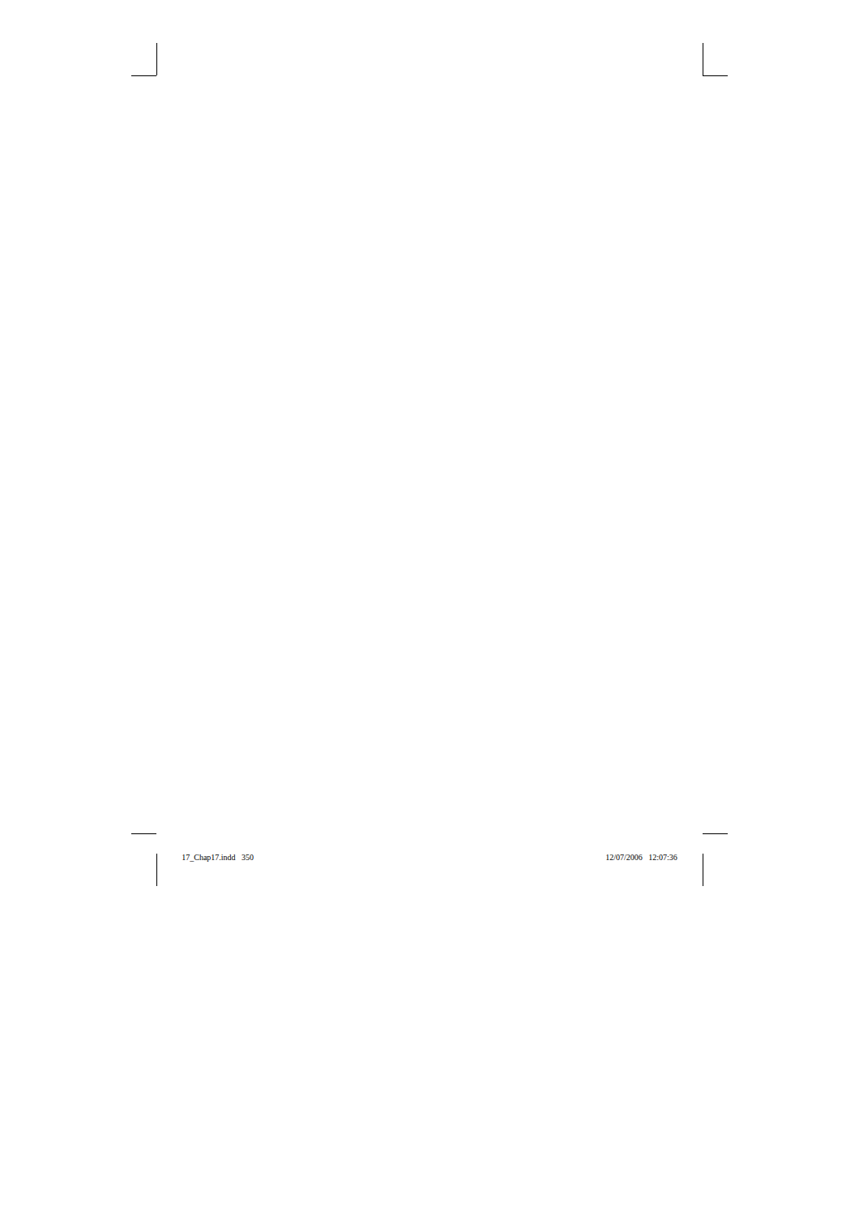17_Chap17.indd 350 12/07/2006 12:07:36